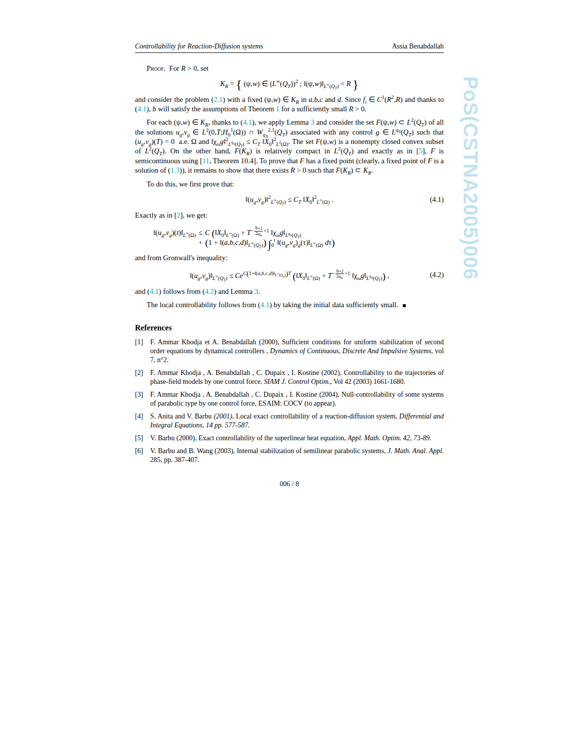PoS(CSTNA2005)006
Controllability for Reaction-Diffusion systems
Assia Benabdallah
Proof. For R > 0, set
KR = { (ψ,w) ∈ (L∞(QT))2 ; ‖(ψ,w)‖L∞(QT) < R }
and consider the problem (2.1) with a fixed (ψ,w) ∈ KR in a,b,c and d. Since fi ∈ C1(R2,R) and thanks to (4.1), b will satisfy the assumptions of Theorem 1 for a sufficiently small R > 0.
For each (ψ,w) ∈ KR, thanks to (4.1), we apply Lemma 3 and consider the set F(ψ,w) ⊂ L2(QT) of all the solutions ug,vg ∈ L2(0,T;H01(Ω)) ∩ WqN2,1(QT) associated with any control g ∈ LqN(QT) such that (ug,vg)(T) = 0 a.e. Ω and ‖χωg‖2LqN(QT) ≤ CT ‖X0‖2L2(Ω). The set F(ψ,w) is a nonempty closed convex subset of L2(QT). On the other hand, F(KR) is relatively compact in L2(QT) and exactly as in [5], F is semicontinuous using [11, Theorem 10.4]. To prove that F has a fixed point (clearly, a fixed point of F is a solution of (1.3)), it remains to show that there exists R > 0 such that F(KR) ⊂ KR.
To do this, we first prove that:
‖(ug,vg)‖2L∞(QT) ≤ CT ‖X0‖2L∞(Ω) . (4.1)
Exactly as in [2], we get:
‖(ug,vg)(t)‖L∞(Ω)
≤
C (‖X0‖L∞(Ω) + T−N+22qN+1 ‖χωg‖LqN(QT)
+
(1 + ‖(a,b,c,d)‖L∞(QT)) ∫0t ‖(ug,vg)g(τ)‖L∞(Ω) dτ)
and from Gronwall's inequality:
‖(ug,vg)‖L∞(QT) ≤ CeC(1+‖(a,b,c,d)‖L∞(QT)) T (‖X0‖L∞(Ω) + T−N+22qN+1 ‖χωg‖LqN(QT)) , (4.2)
and (4.1) follows from (4.2) and Lemma 3.
The local controllability follows from (4.1) by taking the initial data sufficiently small.
References
[1] F. Ammar Khodja et A. Benabdallah (2000), Sufficient conditions for uniform stabilization of second order equations by dynamical controllers , Dynamics of Continuous, Discrete And Impulsive Systems, vol 7, n°2.
[2] F. Ammar Khodja , A. Benabdallah , C. Dupaix , I. Kostine (2002), Controllability to the trajectories of phase-field models by one control force. SIAM J. Control Optim., Vol 42 (2003) 1661-1680.
[3] F. Ammar Khodja , A. Benabdallah , C. Dupaix , I. Kostine (2004), Null-controllability of some systems of parabolic type by one control force, ESAIM: COCV (to appear).
[4] S. Anita and V. Barbu (2001), Local exact controllability of a reaction-diffusion system, Differential and Integral Equations, 14 pp. 577-587.
[5] V. Barbu (2000), Exact controllability of the superlinear heat equation, Appl. Math. Optim. 42, 73-89.
[6] V. Barbu and B. Wang (2003), Internal stabilization of semilinear parabolic systems, J. Math. Anal. Appl. 285, pp. 387-407.
006 / 8